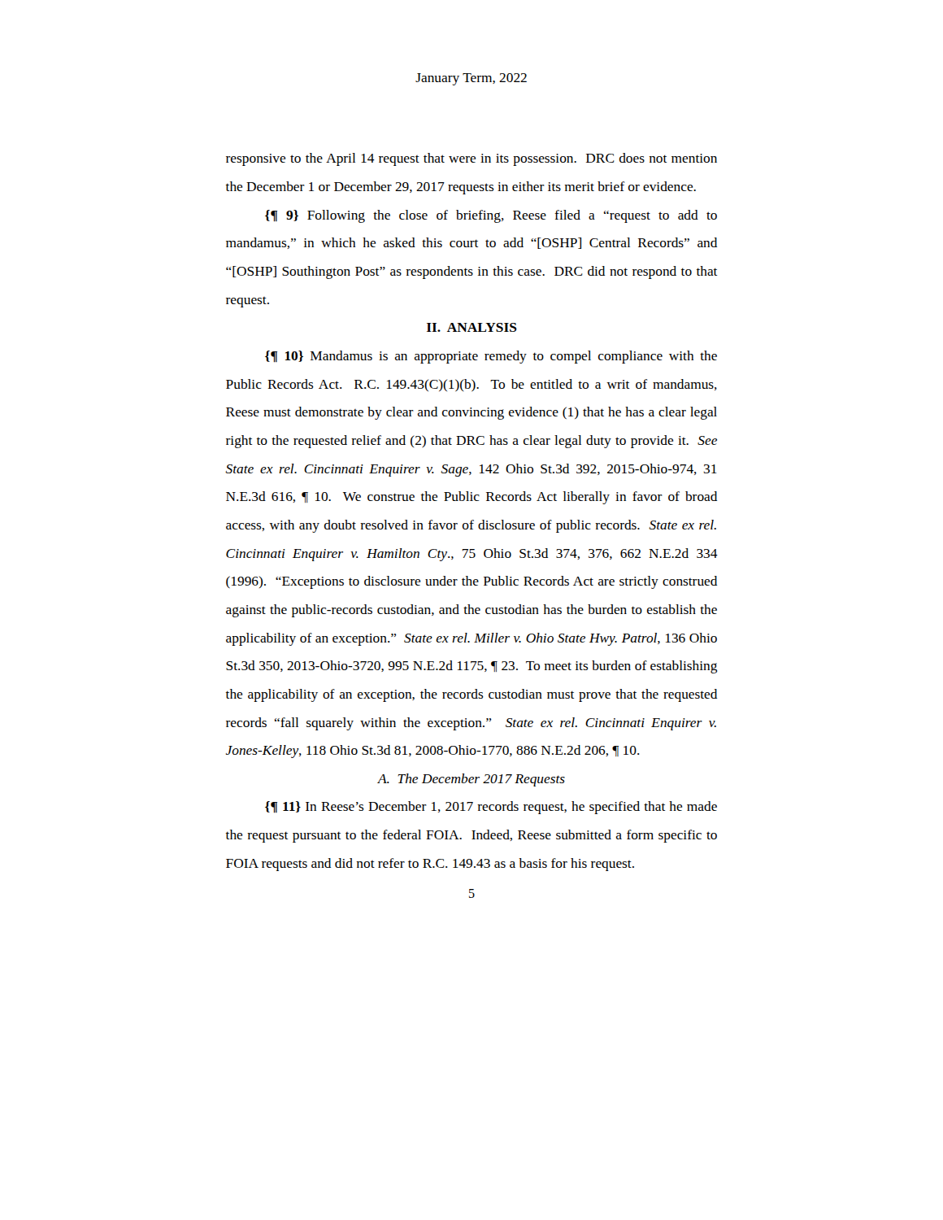January Term, 2022
responsive to the April 14 request that were in its possession. DRC does not mention the December 1 or December 29, 2017 requests in either its merit brief or evidence.
{¶ 9} Following the close of briefing, Reese filed a “request to add to mandamus,” in which he asked this court to add “[OSHP] Central Records” and “[OSHP] Southington Post” as respondents in this case. DRC did not respond to that request.
II. ANALYSIS
{¶ 10} Mandamus is an appropriate remedy to compel compliance with the Public Records Act. R.C. 149.43(C)(1)(b). To be entitled to a writ of mandamus, Reese must demonstrate by clear and convincing evidence (1) that he has a clear legal right to the requested relief and (2) that DRC has a clear legal duty to provide it. See State ex rel. Cincinnati Enquirer v. Sage, 142 Ohio St.3d 392, 2015-Ohio-974, 31 N.E.3d 616, ¶ 10. We construe the Public Records Act liberally in favor of broad access, with any doubt resolved in favor of disclosure of public records. State ex rel. Cincinnati Enquirer v. Hamilton Cty., 75 Ohio St.3d 374, 376, 662 N.E.2d 334 (1996). “Exceptions to disclosure under the Public Records Act are strictly construed against the public-records custodian, and the custodian has the burden to establish the applicability of an exception.” State ex rel. Miller v. Ohio State Hwy. Patrol, 136 Ohio St.3d 350, 2013-Ohio-3720, 995 N.E.2d 1175, ¶ 23. To meet its burden of establishing the applicability of an exception, the records custodian must prove that the requested records “fall squarely within the exception.” State ex rel. Cincinnati Enquirer v. Jones-Kelley, 118 Ohio St.3d 81, 2008-Ohio-1770, 886 N.E.2d 206, ¶ 10.
A. The December 2017 Requests
{¶ 11} In Reese’s December 1, 2017 records request, he specified that he made the request pursuant to the federal FOIA. Indeed, Reese submitted a form specific to FOIA requests and did not refer to R.C. 149.43 as a basis for his request.
5